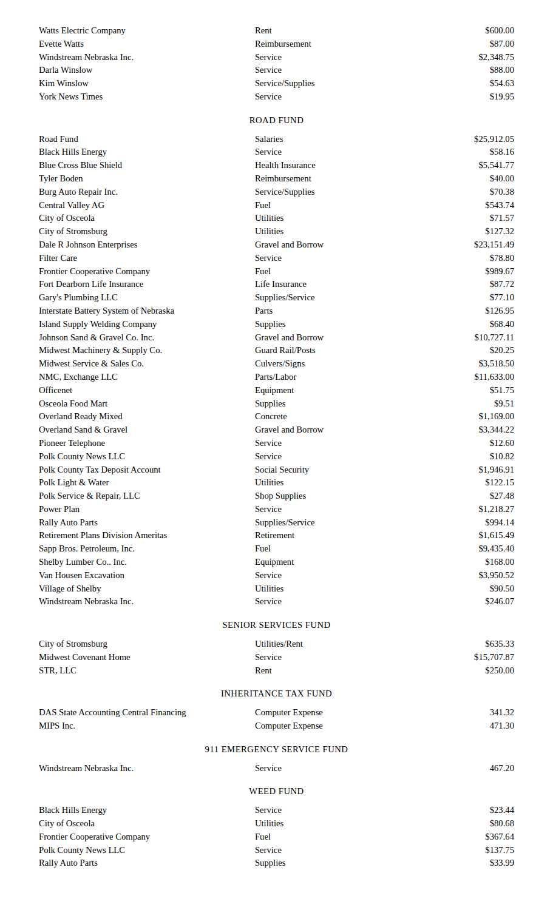| Watts Electric Company | Rent | $600.00 |
| Evette Watts | Reimbursement | $87.00 |
| Windstream Nebraska Inc. | Service | $2,348.75 |
| Darla Winslow | Service | $88.00 |
| Kim Winslow | Service/Supplies | $54.63 |
| York News Times | Service | $19.95 |
ROAD FUND
| Road Fund | Salaries | $25,912.05 |
| Black Hills Energy | Service | $58.16 |
| Blue Cross Blue Shield | Health Insurance | $5,541.77 |
| Tyler Boden | Reimbursement | $40.00 |
| Burg Auto Repair Inc. | Service/Supplies | $70.38 |
| Central Valley AG | Fuel | $543.74 |
| City of Osceola | Utilities | $71.57 |
| City of Stromsburg | Utilities | $127.32 |
| Dale R Johnson Enterprises | Gravel and Borrow | $23,151.49 |
| Filter Care | Service | $78.80 |
| Frontier Cooperative Company | Fuel | $989.67 |
| Fort Dearborn Life Insurance | Life Insurance | $87.72 |
| Gary's Plumbing LLC | Supplies/Service | $77.10 |
| Interstate Battery System of Nebraska | Parts | $126.95 |
| Island Supply Welding Company | Supplies | $68.40 |
| Johnson Sand & Gravel Co. Inc. | Gravel and Borrow | $10,727.11 |
| Midwest Machinery & Supply Co. | Guard Rail/Posts | $20.25 |
| Midwest Service & Sales Co. | Culvers/Signs | $3,518.50 |
| NMC, Exchange LLC | Parts/Labor | $11,633.00 |
| Officenet | Equipment | $51.75 |
| Osceola Food Mart | Supplies | $9.51 |
| Overland Ready Mixed | Concrete | $1,169.00 |
| Overland Sand & Gravel | Gravel and Borrow | $3,344.22 |
| Pioneer Telephone | Service | $12.60 |
| Polk County News LLC | Service | $10.82 |
| Polk County Tax Deposit Account | Social Security | $1,946.91 |
| Polk Light & Water | Utilities | $122.15 |
| Polk Service & Repair, LLC | Shop Supplies | $27.48 |
| Power Plan | Service | $1,218.27 |
| Rally Auto Parts | Supplies/Service | $994.14 |
| Retirement Plans Division Ameritas | Retirement | $1,615.49 |
| Sapp Bros. Petroleum, Inc. | Fuel | $9,435.40 |
| Shelby Lumber Co.. Inc. | Equipment | $168.00 |
| Van Housen Excavation | Service | $3,950.52 |
| Village of Shelby | Utilities | $90.50 |
| Windstream Nebraska Inc. | Service | $246.07 |
SENIOR SERVICES FUND
| City of Stromsburg | Utilities/Rent | $635.33 |
| Midwest Covenant Home | Service | $15,707.87 |
| STR, LLC | Rent | $250.00 |
INHERITANCE TAX FUND
| DAS State Accounting Central Financing | Computer Expense | 341.32 |
| MIPS Inc. | Computer Expense | 471.30 |
911 EMERGENCY SERVICE FUND
| Windstream Nebraska Inc. | Service | 467.20 |
WEED FUND
| Black Hills Energy | Service | $23.44 |
| City of Osceola | Utilities | $80.68 |
| Frontier Cooperative Company | Fuel | $367.64 |
| Polk County News LLC | Service | $137.75 |
| Rally Auto Parts | Supplies | $33.99 |